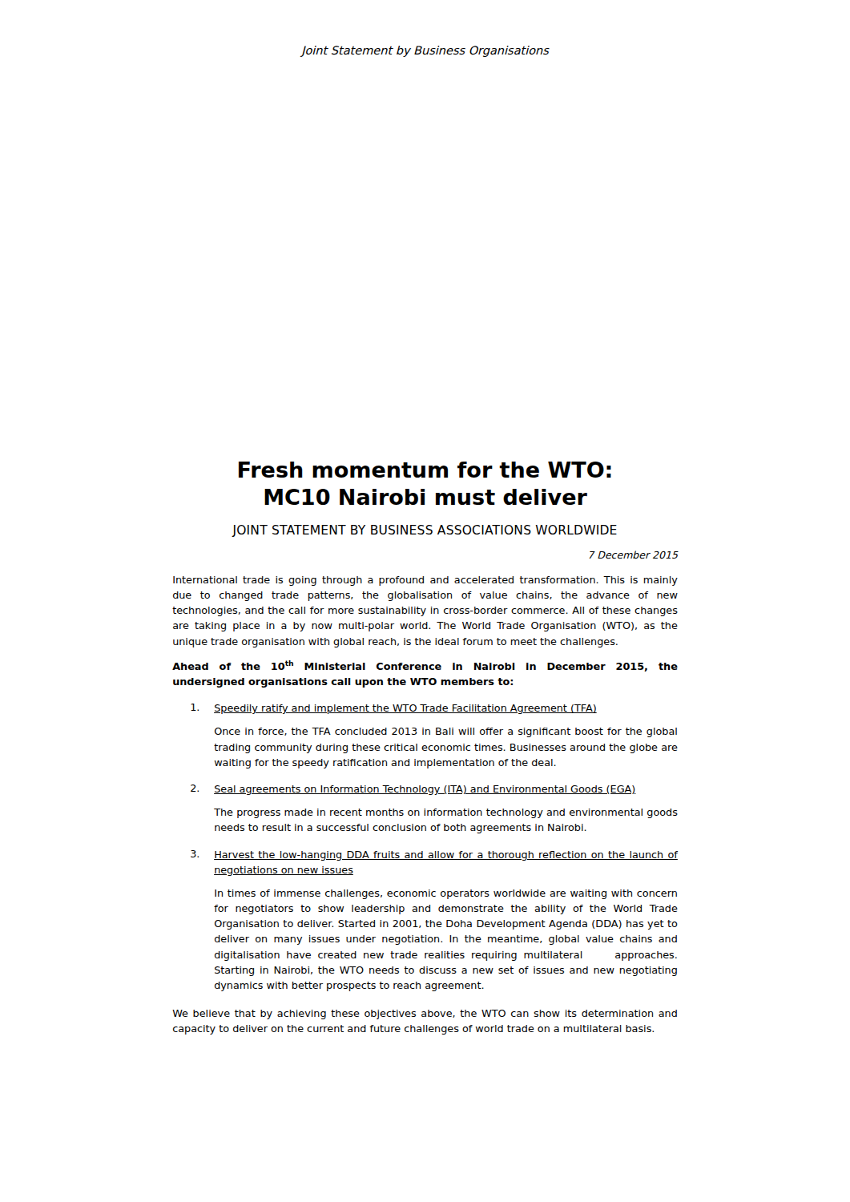Joint Statement by Business Organisations
Fresh momentum for the WTO:
MC10 Nairobi must deliver
JOINT STATEMENT BY BUSINESS ASSOCIATIONS WORLDWIDE
7 December 2015
International trade is going through a profound and accelerated transformation. This is mainly due to changed trade patterns, the globalisation of value chains, the advance of new technologies, and the call for more sustainability in cross-border commerce. All of these changes are taking place in a by now multi-polar world. The World Trade Organisation (WTO), as the unique trade organisation with global reach, is the ideal forum to meet the challenges.
Ahead of the 10th Ministerial Conference in Nairobi in December 2015, the undersigned organisations call upon the WTO members to:
Speedily ratify and implement the WTO Trade Facilitation Agreement (TFA)
Once in force, the TFA concluded 2013 in Bali will offer a significant boost for the global trading community during these critical economic times. Businesses around the globe are waiting for the speedy ratification and implementation of the deal.
Seal agreements on Information Technology (ITA) and Environmental Goods (EGA)
The progress made in recent months on information technology and environmental goods needs to result in a successful conclusion of both agreements in Nairobi.
Harvest the low-hanging DDA fruits and allow for a thorough reflection on the launch of negotiations on new issues
In times of immense challenges, economic operators worldwide are waiting with concern for negotiators to show leadership and demonstrate the ability of the World Trade Organisation to deliver. Started in 2001, the Doha Development Agenda (DDA) has yet to deliver on many issues under negotiation. In the meantime, global value chains and digitalisation have created new trade realities requiring multilateral approaches. Starting in Nairobi, the WTO needs to discuss a new set of issues and new negotiating dynamics with better prospects to reach agreement.
We believe that by achieving these objectives above, the WTO can show its determination and capacity to deliver on the current and future challenges of world trade on a multilateral basis.